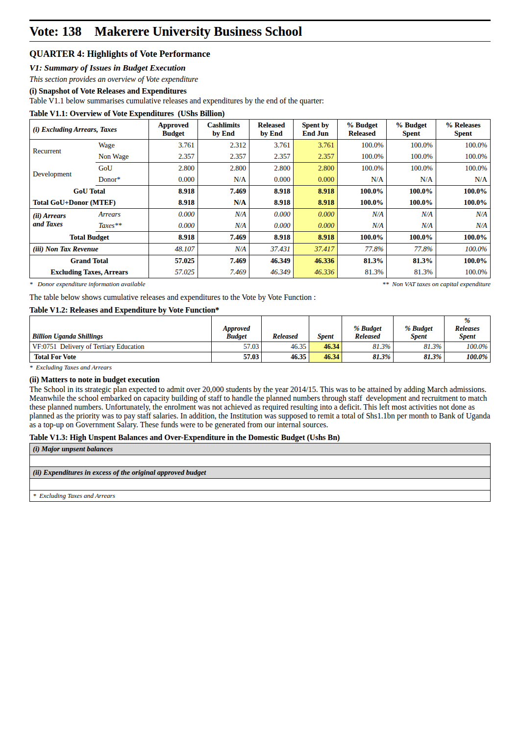Vote: 138 Makerere University Business School
QUARTER 4: Highlights of Vote Performance
V1: Summary of Issues in Budget Execution
This section provides an overview of Vote expenditure
(i) Snapshot of Vote Releases and Expenditures
Table V1.1 below summarises cumulative releases and expenditures by the end of the quarter:
Table V1.1: Overview of Vote Expenditures (UShs Billion)
| (i) Excluding Arrears, Taxes | Approved Budget | Cashlimits by End | Released by End | Spent by End Jun | % Budget Released | % Budget Spent | % Releases Spent |
| Recurrent | Wage | 3.761 | 2.312 | 3.761 | 3.761 | 100.0% | 100.0% | 100.0% |
| Non Wage | 2.357 | 2.357 | 2.357 | 2.357 | 100.0% | 100.0% | 100.0% |
| Development | GoU | 2.800 | 2.800 | 2.800 | 2.800 | 100.0% | 100.0% | 100.0% |
| Donor* | 0.000 | N/A | 0.000 | 0.000 | N/A | N/A | N/A |
| GoU Total | 8.918 | 7.469 | 8.918 | 8.918 | 100.0% | 100.0% | 100.0% |
| Total GoU+Donor (MTEF) | 8.918 | N/A | 8.918 | 8.918 | 100.0% | 100.0% | 100.0% |
| (ii) Arrears and Taxes | Arrears | 0.000 | N/A | 0.000 | 0.000 | N/A | N/A | N/A |
| Taxes** | 0.000 | N/A | 0.000 | 0.000 | N/A | N/A | N/A |
| Total Budget | 8.918 | 7.469 | 8.918 | 8.918 | 100.0% | 100.0% | 100.0% |
| (iii) Non Tax Revenue | 48.107 | N/A | 37.431 | 37.417 | 77.8% | 77.8% | 100.0% |
| Grand Total | 57.025 | 7.469 | 46.349 | 46.336 | 81.3% | 81.3% | 100.0% |
| Excluding Taxes, Arrears | 57.025 | 7.469 | 46.349 | 46.336 | 81.3% | 81.3% | 100.0% |
* Donor expenditure information available ** Non VAT taxes on capital expenditure
The table below shows cumulative releases and expenditures to the Vote by Vote Function :
Table V1.2: Releases and Expenditure by Vote Function*
| Billion Uganda Shillings | Approved Budget | Released | Spent | % Budget Released | % Budget Spent | % Releases Spent |
| --- | --- | --- | --- | --- | --- | --- |
| VF:0751 Delivery of Tertiary Education | 57.03 | 46.35 | 46.34 | 81.3% | 81.3% | 100.0% |
| Total For Vote | 57.03 | 46.35 | 46.34 | 81.3% | 81.3% | 100.0% |
* Excluding Taxes and Arrears
(ii) Matters to note in budget execution
The School in its strategic plan expected to admit over 20,000 students by the year 2014/15. This was to be attained by adding March admissions. Meanwhile the school embarked on capacity building of staff to handle the planned numbers through staff development and recruitment to match these planned numbers. Unfortunately, the enrolment was not achieved as required resulting into a deficit. This left most activities not done as planned as the priority was to pay staff salaries. In addition, the Institution was supposed to remit a total of Shs1.1bn per month to Bank of Uganda as a top-up on Government Salary. These funds were to be generated from our internal sources.
Table V1.3: High Unspent Balances and Over-Expenditure in the Domestic Budget (Ushs Bn)
| (i) Major unpsent balances |
| (ii) Expenditures in excess of the original approved budget |
| * Excluding Taxes and Arrears |